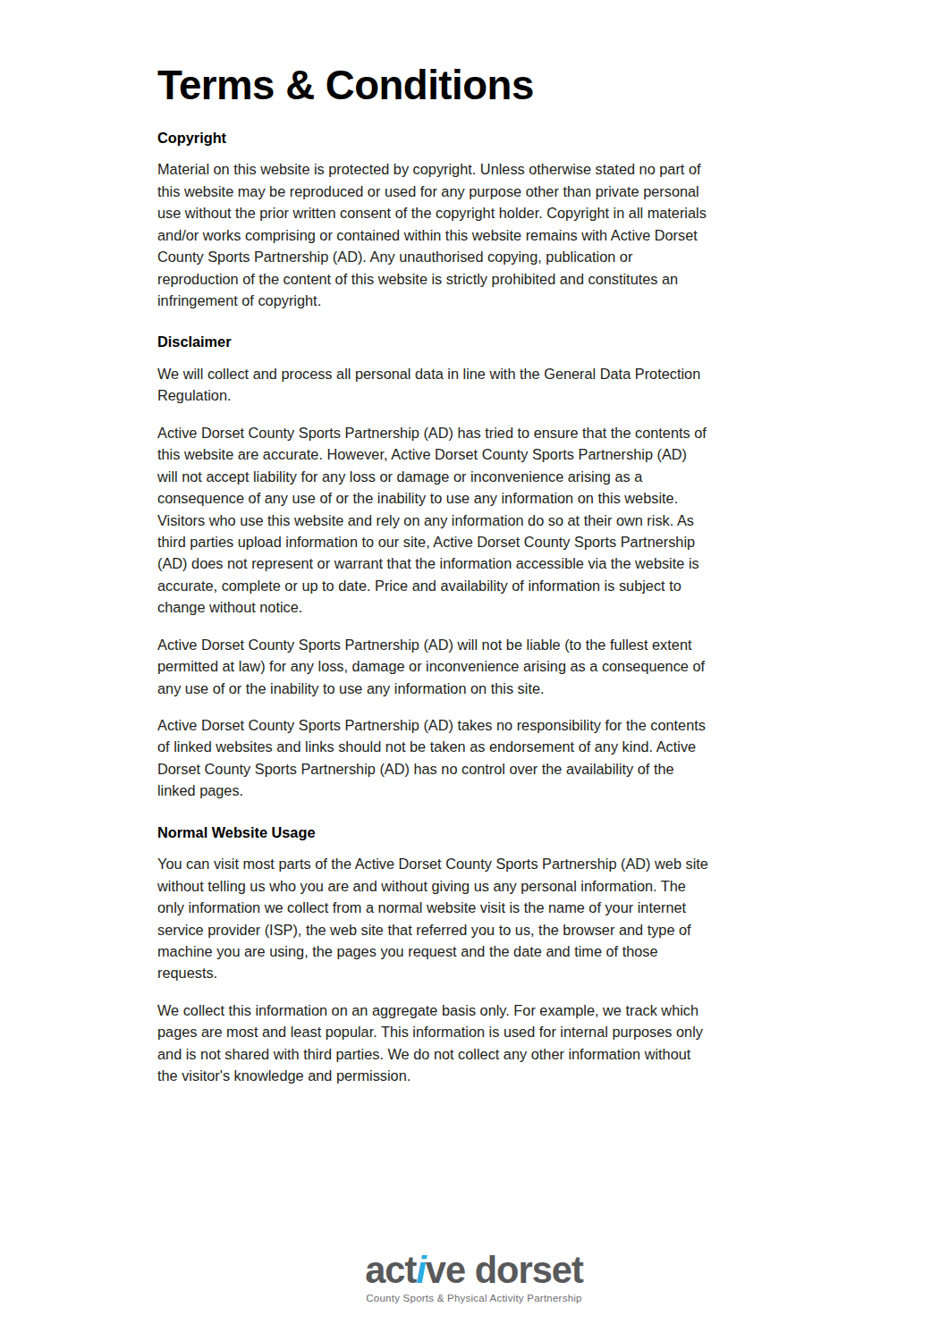Terms & Conditions
Copyright
Material on this website is protected by copyright. Unless otherwise stated no part of this website may be reproduced or used for any purpose other than private personal use without the prior written consent of the copyright holder. Copyright in all materials and/or works comprising or contained within this website remains with Active Dorset County Sports Partnership (AD). Any unauthorised copying, publication or reproduction of the content of this website is strictly prohibited and constitutes an infringement of copyright.
Disclaimer
We will collect and process all personal data in line with the General Data Protection Regulation.
Active Dorset County Sports Partnership (AD) has tried to ensure that the contents of this website are accurate. However, Active Dorset County Sports Partnership (AD) will not accept liability for any loss or damage or inconvenience arising as a consequence of any use of or the inability to use any information on this website. Visitors who use this website and rely on any information do so at their own risk. As third parties upload information to our site, Active Dorset County Sports Partnership (AD) does not represent or warrant that the information accessible via the website is accurate, complete or up to date. Price and availability of information is subject to change without notice.
Active Dorset County Sports Partnership (AD) will not be liable (to the fullest extent permitted at law) for any loss, damage or inconvenience arising as a consequence of any use of or the inability to use any information on this site.
Active Dorset County Sports Partnership (AD) takes no responsibility for the contents of linked websites and links should not be taken as endorsement of any kind. Active Dorset County Sports Partnership (AD) has no control over the availability of the linked pages.
Normal Website Usage
You can visit most parts of the Active Dorset County Sports Partnership (AD) web site without telling us who you are and without giving us any personal information. The only information we collect from a normal website visit is the name of your internet service provider (ISP), the web site that referred you to us, the browser and type of machine you are using, the pages you request and the date and time of those requests.
We collect this information on an aggregate basis only. For example, we track which pages are most and least popular. This information is used for internal purposes only and is not shared with third parties. We do not collect any other information without the visitor's knowledge and permission.
active dorset
County Sports & Physical Activity Partnership